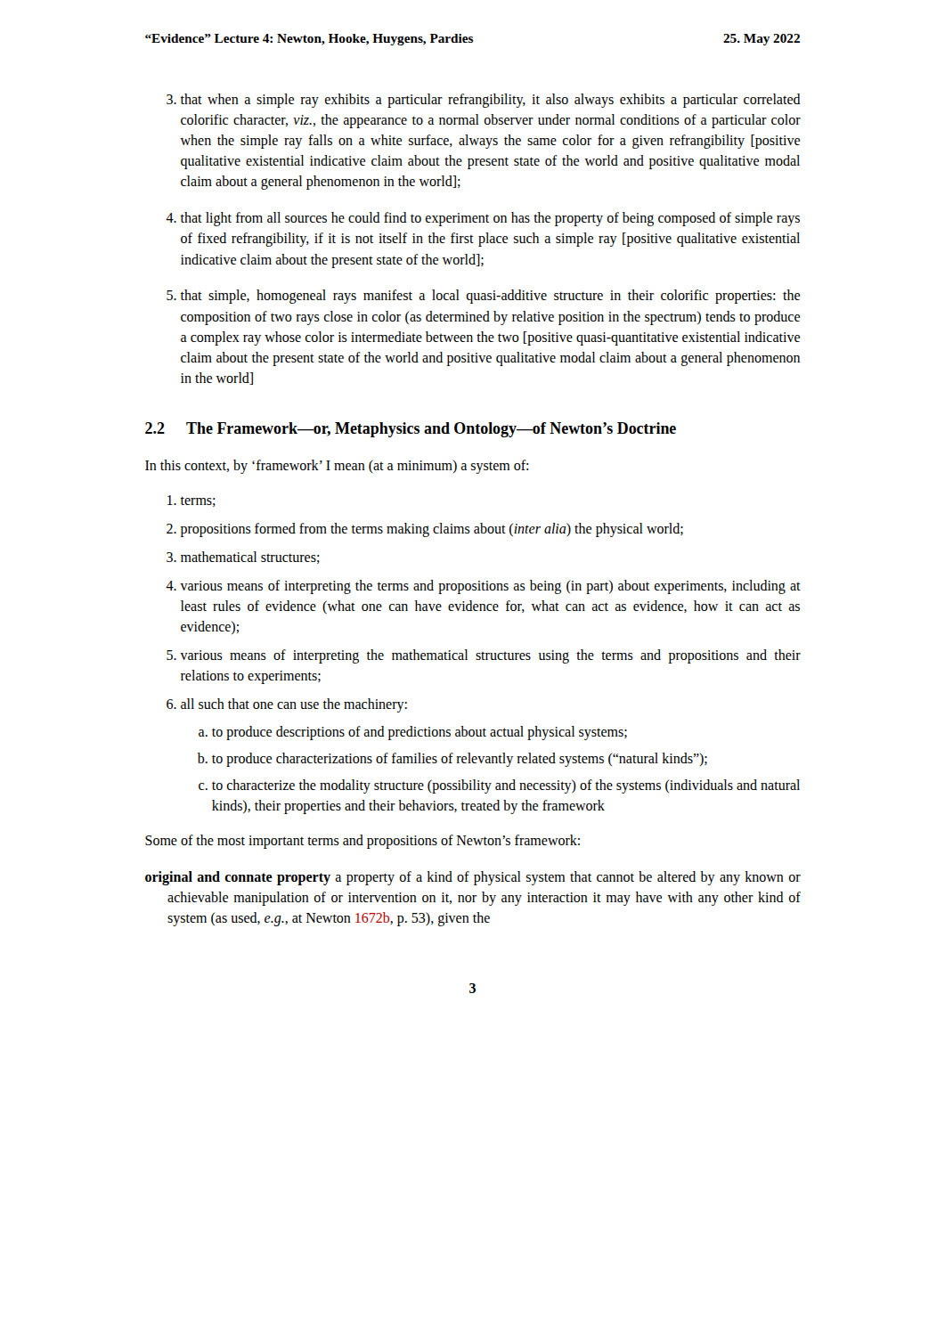“Evidence” Lecture 4: Newton, Hooke, Huygens, Pardies 25. May 2022
that when a simple ray exhibits a particular refrangibility, it also always exhibits a particular correlated colorific character, viz., the appearance to a normal observer under normal conditions of a particular color when the simple ray falls on a white surface, always the same color for a given refrangibility [positive qualitative existential indicative claim about the present state of the world and positive qualitative modal claim about a general phenomenon in the world];
that light from all sources he could find to experiment on has the property of being composed of simple rays of fixed refrangibility, if it is not itself in the first place such a simple ray [positive qualitative existential indicative claim about the present state of the world];
that simple, homogeneal rays manifest a local quasi-additive structure in their colorific properties: the composition of two rays close in color (as determined by relative position in the spectrum) tends to produce a complex ray whose color is intermediate between the two [positive quasi-quantitative existential indicative claim about the present state of the world and positive qualitative modal claim about a general phenomenon in the world]
2.2 The Framework—or, Metaphysics and Ontology—of Newton’s Doctrine
In this context, by ‘framework’ I mean (at a minimum) a system of:
terms;
propositions formed from the terms making claims about (inter alia) the physical world;
mathematical structures;
various means of interpreting the terms and propositions as being (in part) about experiments, including at least rules of evidence (what one can have evidence for, what can act as evidence, how it can act as evidence);
various means of interpreting the mathematical structures using the terms and propositions and their relations to experiments;
all such that one can use the machinery:
to produce descriptions of and predictions about actual physical systems;
to produce characterizations of families of relevantly related systems (“natural kinds”);
to characterize the modality structure (possibility and necessity) of the systems (individuals and natural kinds), their properties and their behaviors, treated by the framework
Some of the most important terms and propositions of Newton’s framework:
original and connate property a property of a kind of physical system that cannot be altered by any known or achievable manipulation of or intervention on it, nor by any interaction it may have with any other kind of system (as used, e.g., at Newton 1672b, p. 53), given the
3